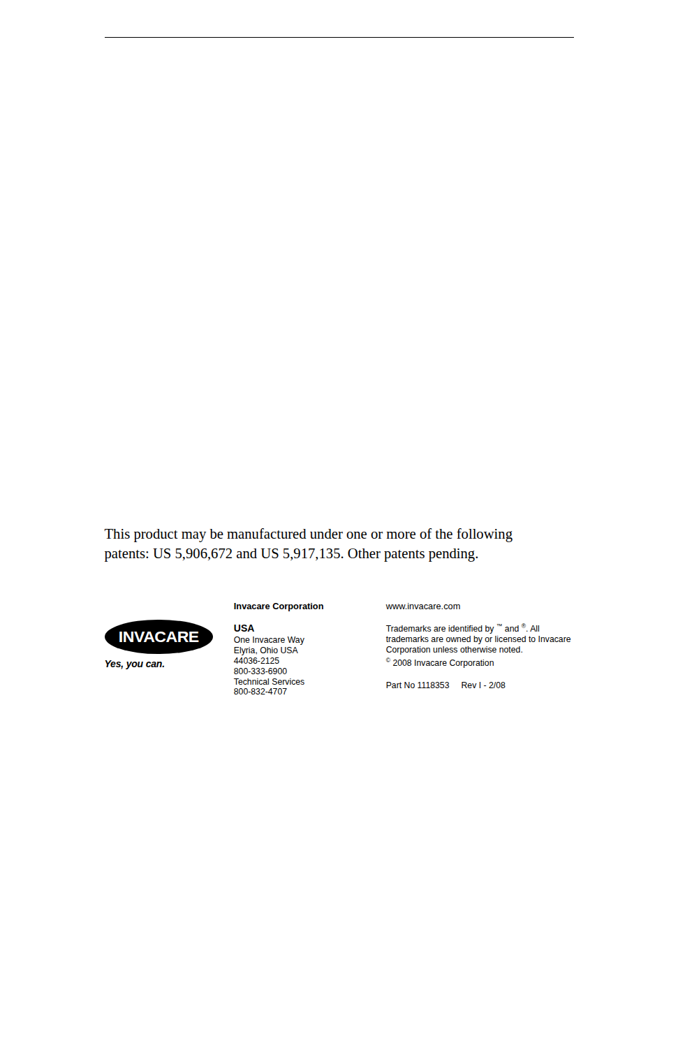This product may be manufactured under one or more of the following patents: US 5,906,672 and US 5,917,135. Other patents pending.
INVACARE
Yes, you can.
Invacare Corporation
USA
One Invacare Way
Elyria, Ohio USA
44036-2125
800-333-6900
Technical Services
800-832-4707
www.invacare.com
Trademarks are identified by ™ and ®. All trademarks are owned by or licensed to Invacare Corporation unless otherwise noted.
© 2008 Invacare Corporation
Part No 1118353 Rev I - 2/08